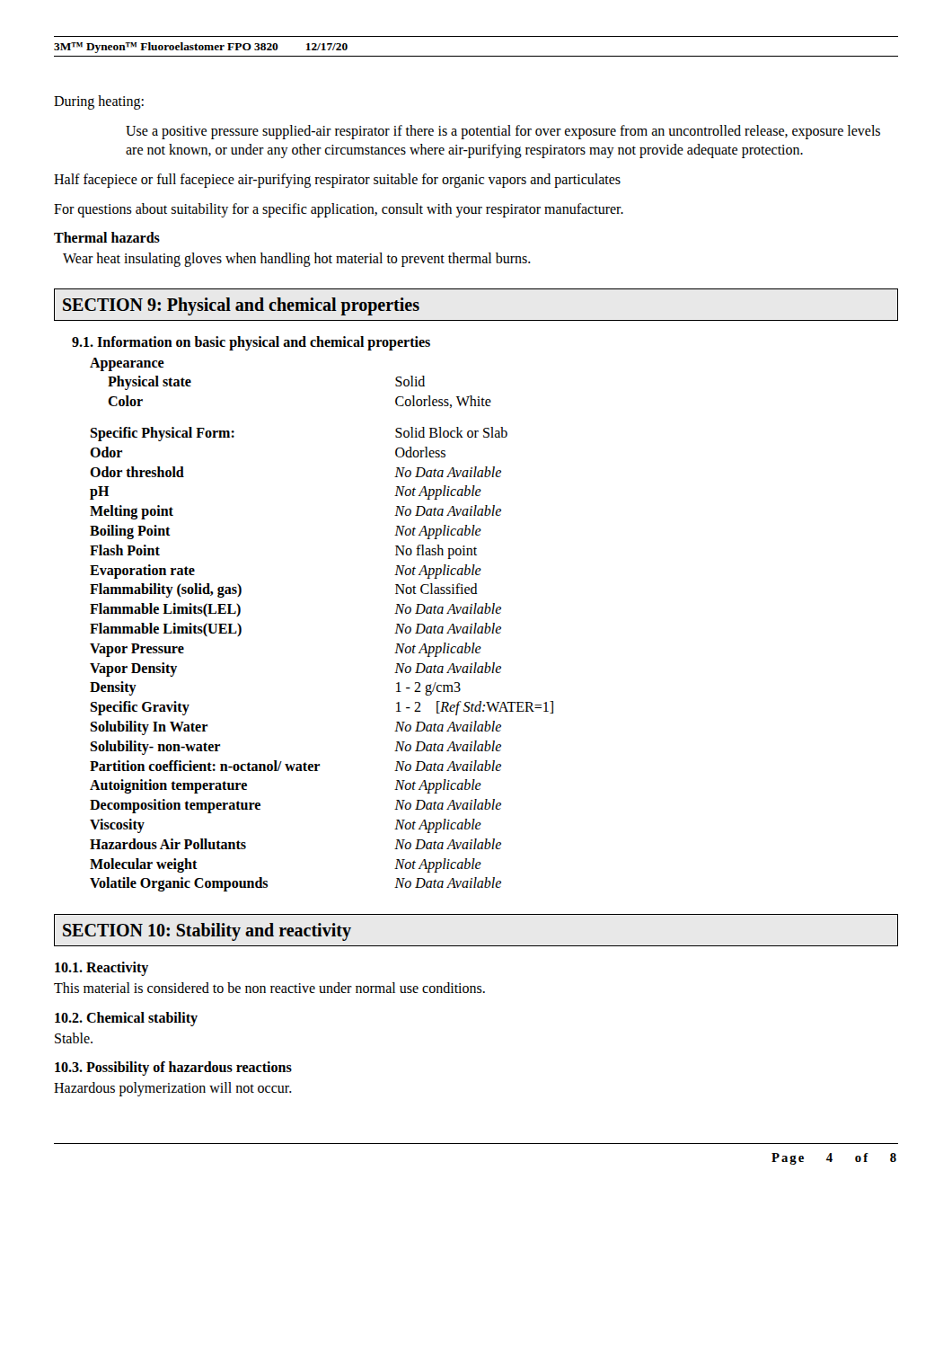3M™ Dyneon™ Fluoroelastomer FPO 3820 12/17/20
During heating:
Use a positive pressure supplied-air respirator if there is a potential for over exposure from an uncontrolled release, exposure levels are not known, or under any other circumstances where air-purifying respirators may not provide adequate protection.
Half facepiece or full facepiece air-purifying respirator suitable for organic vapors and particulates
For questions about suitability for a specific application, consult with your respirator manufacturer.
Thermal hazards
Wear heat insulating gloves when handling hot material to prevent thermal burns.
SECTION 9: Physical and chemical properties
9.1. Information on basic physical and chemical properties
| Appearance |
| Physical state | Solid |
| Color | Colorless, White |
| Specific Physical Form: | Solid Block or Slab |
| Odor | Odorless |
| Odor threshold | No Data Available |
| pH | Not Applicable |
| Melting point | No Data Available |
| Boiling Point | Not Applicable |
| Flash Point | No flash point |
| Evaporation rate | Not Applicable |
| Flammability (solid, gas) | Not Classified |
| Flammable Limits(LEL) | No Data Available |
| Flammable Limits(UEL) | No Data Available |
| Vapor Pressure | Not Applicable |
| Vapor Density | No Data Available |
| Density | 1 - 2 g/cm3 |
| Specific Gravity | 1 - 2 [ Ref Std: WATER=1] |
| Solubility In Water | No Data Available |
| Solubility- non-water | No Data Available |
| Partition coefficient: n-octanol/ water | No Data Available |
| Autoignition temperature | Not Applicable |
| Decomposition temperature | No Data Available |
| Viscosity | Not Applicable |
| Hazardous Air Pollutants | No Data Available |
| Molecular weight | Not Applicable |
| Volatile Organic Compounds | No Data Available |
SECTION 10: Stability and reactivity
10.1. Reactivity
This material is considered to be non reactive under normal use conditions.
10.2. Chemical stability
Stable.
10.3. Possibility of hazardous reactions
Hazardous polymerization will not occur.
Page 4 of 8